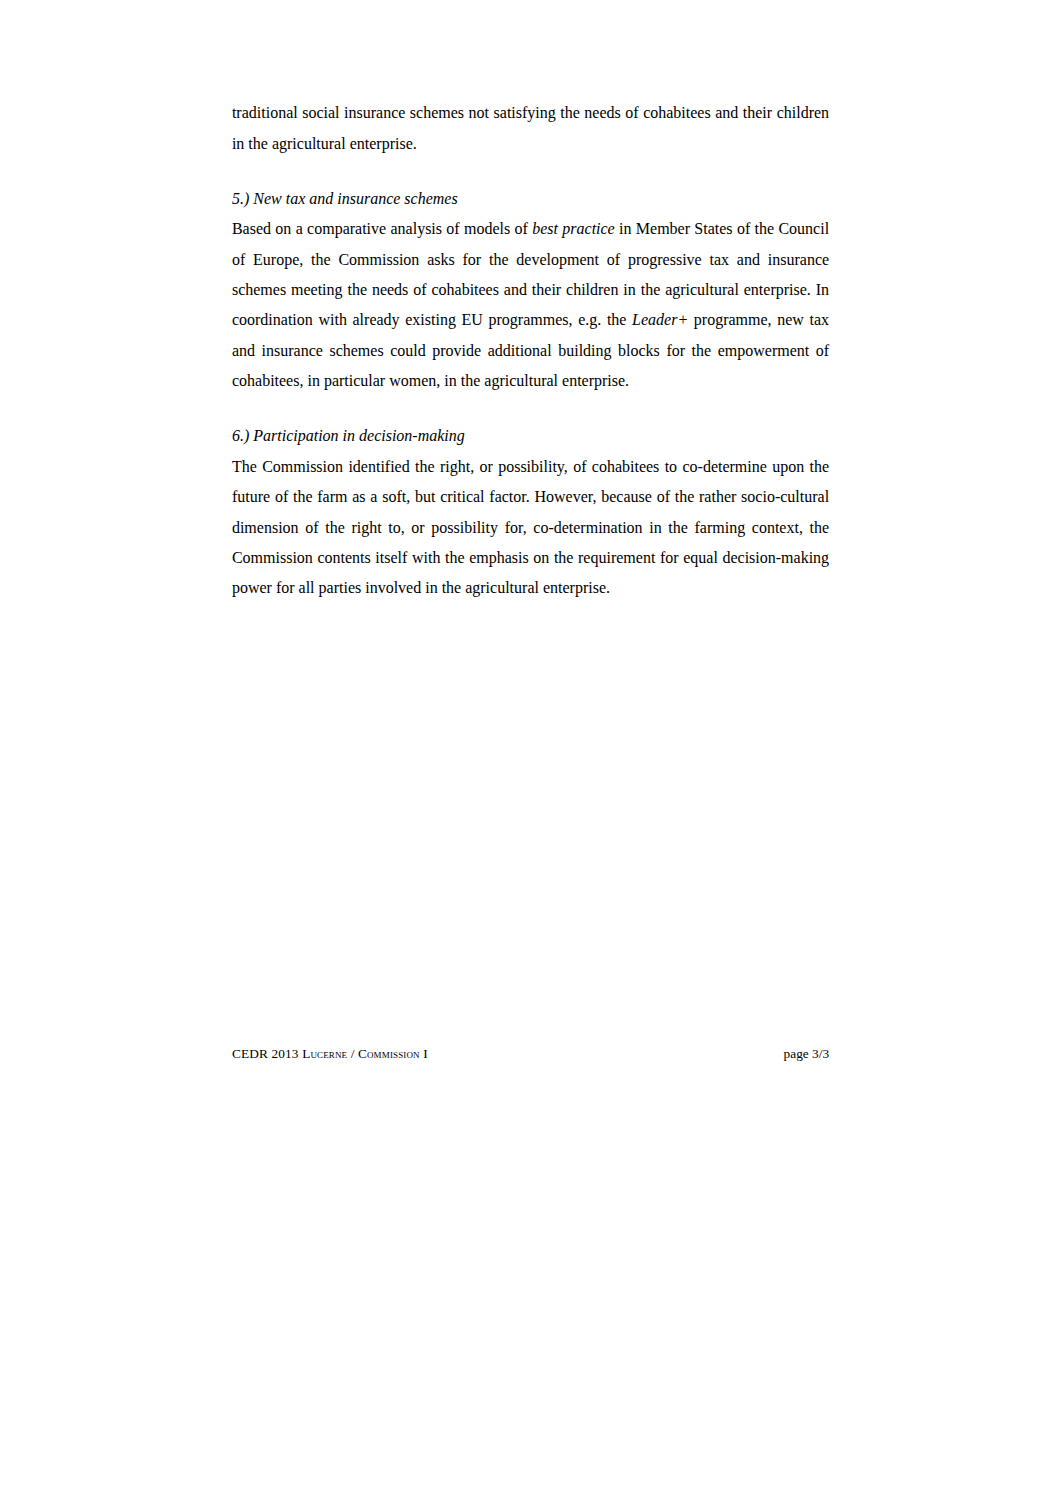traditional social insurance schemes not satisfying the needs of cohabitees and their children in the agricultural enterprise.
5.) New tax and insurance schemes
Based on a comparative analysis of models of best practice in Member States of the Council of Europe, the Commission asks for the development of progressive tax and insurance schemes meeting the needs of cohabitees and their children in the agricultural enterprise. In coordination with already existing EU programmes, e.g. the Leader+ programme, new tax and insurance schemes could provide additional building blocks for the empowerment of cohabitees, in particular women, in the agricultural enterprise.
6.) Participation in decision-making
The Commission identified the right, or possibility, of cohabitees to co-determine upon the future of the farm as a soft, but critical factor. However, because of the rather socio-cultural dimension of the right to, or possibility for, co-determination in the farming context, the Commission contents itself with the emphasis on the requirement for equal decision-making power for all parties involved in the agricultural enterprise.
CEDR 2013 Lucerne / Commission I
page 3/3